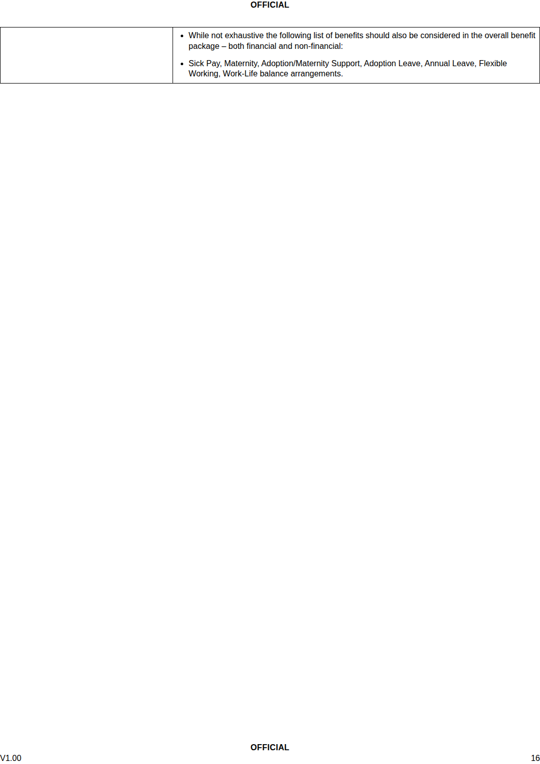OFFICIAL
| | While not exhaustive the following list of benefits should also be considered in the overall benefit package – both financial and non-financial: Sick Pay, Maternity, Adoption/Maternity Support, Adoption Leave, Annual Leave, Flexible Working, Work-Life balance arrangements. |
OFFICIAL
V1.00
16